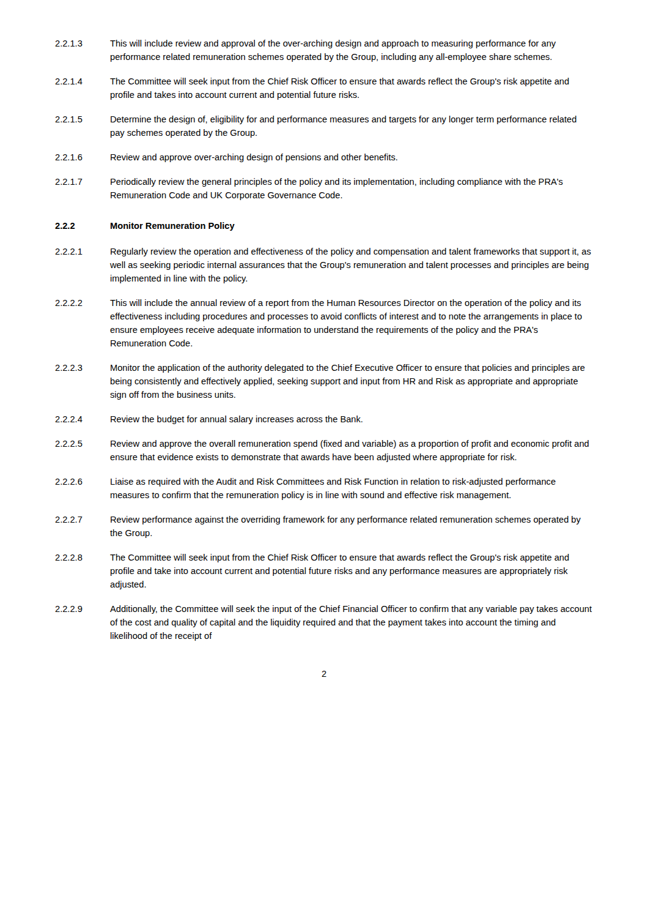2.2.1.3
This will include review and approval of the over-arching design and approach to measuring performance for any performance related remuneration schemes operated by the Group, including any all-employee share schemes.
2.2.1.4
The Committee will seek input from the Chief Risk Officer to ensure that awards reflect the Group's risk appetite and profile and takes into account current and potential future risks.
2.2.1.5
Determine the design of, eligibility for and performance measures and targets for any longer term performance related pay schemes operated by the Group.
2.2.1.6
Review and approve over-arching design of pensions and other benefits.
2.2.1.7
Periodically review the general principles of the policy and its implementation, including compliance with the PRA's Remuneration Code and UK Corporate Governance Code.
2.2.2
Monitor Remuneration Policy
2.2.2.1
Regularly review the operation and effectiveness of the policy and compensation and talent frameworks that support it, as well as seeking periodic internal assurances that the Group's remuneration and talent processes and principles are being implemented in line with the policy.
2.2.2.2
This will include the annual review of a report from the Human Resources Director on the operation of the policy and its effectiveness including procedures and processes to avoid conflicts of interest and to note the arrangements in place to ensure employees receive adequate information to understand the requirements of the policy and the PRA's Remuneration Code.
2.2.2.3
Monitor the application of the authority delegated to the Chief Executive Officer to ensure that policies and principles are being consistently and effectively applied, seeking support and input from HR and Risk as appropriate and appropriate sign off from the business units.
2.2.2.4
Review the budget for annual salary increases across the Bank.
2.2.2.5
Review and approve the overall remuneration spend (fixed and variable) as a proportion of profit and economic profit and ensure that evidence exists to demonstrate that awards have been adjusted where appropriate for risk.
2.2.2.6
Liaise as required with the Audit and Risk Committees and Risk Function in relation to risk-adjusted performance measures to confirm that the remuneration policy is in line with sound and effective risk management.
2.2.2.7
Review performance against the overriding framework for any performance related remuneration schemes operated by the Group.
2.2.2.8
The Committee will seek input from the Chief Risk Officer to ensure that awards reflect the Group's risk appetite and profile and take into account current and potential future risks and any performance measures are appropriately risk adjusted.
2.2.2.9
Additionally, the Committee will seek the input of the Chief Financial Officer to confirm that any variable pay takes account of the cost and quality of capital and the liquidity required and that the payment takes into account the timing and likelihood of the receipt of
2